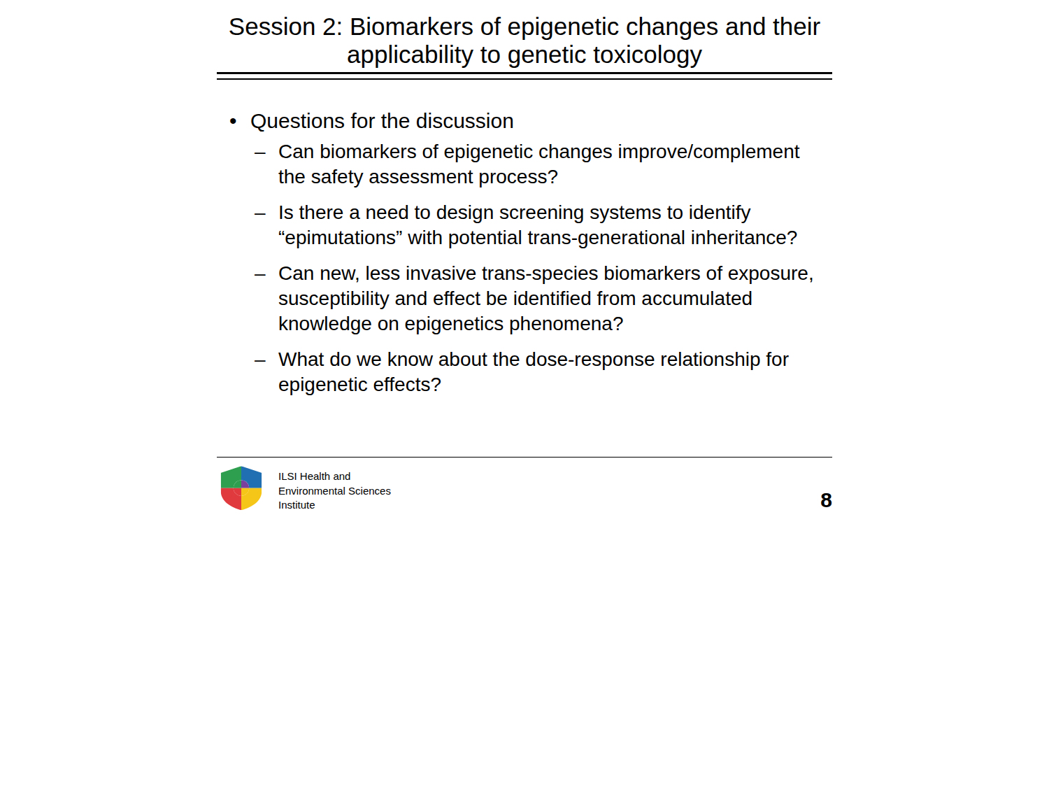Session 2: Biomarkers of epigenetic changes and their applicability to genetic toxicology
Questions for the discussion
Can biomarkers of epigenetic changes improve/complement the safety assessment process?
Is there a need to design screening systems to identify “epimutations” with potential trans-generational inheritance?
Can new, less invasive trans-species biomarkers of exposure, susceptibility and effect be identified from accumulated knowledge on epigenetics phenomena?
What do we know about the dose-response relationship for epigenetic effects?
ILSI Health and
Environmental Sciences
Institute
8